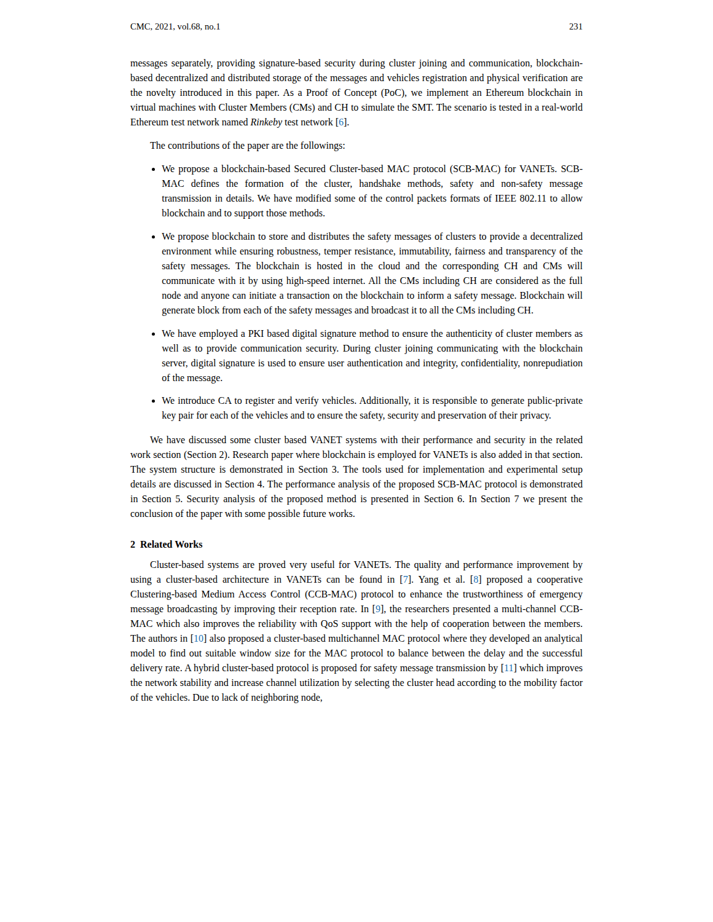CMC, 2021, vol.68, no.1 231
messages separately, providing signature-based security during cluster joining and communication, blockchain-based decentralized and distributed storage of the messages and vehicles registration and physical verification are the novelty introduced in this paper. As a Proof of Concept (PoC), we implement an Ethereum blockchain in virtual machines with Cluster Members (CMs) and CH to simulate the SMT. The scenario is tested in a real-world Ethereum test network named Rinkeby test network [6].
The contributions of the paper are the followings:
We propose a blockchain-based Secured Cluster-based MAC protocol (SCB-MAC) for VANETs. SCB-MAC defines the formation of the cluster, handshake methods, safety and non-safety message transmission in details. We have modified some of the control packets formats of IEEE 802.11 to allow blockchain and to support those methods.
We propose blockchain to store and distributes the safety messages of clusters to provide a decentralized environment while ensuring robustness, temper resistance, immutability, fairness and transparency of the safety messages. The blockchain is hosted in the cloud and the corresponding CH and CMs will communicate with it by using high-speed internet. All the CMs including CH are considered as the full node and anyone can initiate a transaction on the blockchain to inform a safety message. Blockchain will generate block from each of the safety messages and broadcast it to all the CMs including CH.
We have employed a PKI based digital signature method to ensure the authenticity of cluster members as well as to provide communication security. During cluster joining communicating with the blockchain server, digital signature is used to ensure user authentication and integrity, confidentiality, nonrepudiation of the message.
We introduce CA to register and verify vehicles. Additionally, it is responsible to generate public-private key pair for each of the vehicles and to ensure the safety, security and preservation of their privacy.
We have discussed some cluster based VANET systems with their performance and security in the related work section (Section 2). Research paper where blockchain is employed for VANETs is also added in that section. The system structure is demonstrated in Section 3. The tools used for implementation and experimental setup details are discussed in Section 4. The performance analysis of the proposed SCB-MAC protocol is demonstrated in Section 5. Security analysis of the proposed method is presented in Section 6. In Section 7 we present the conclusion of the paper with some possible future works.
2 Related Works
Cluster-based systems are proved very useful for VANETs. The quality and performance improvement by using a cluster-based architecture in VANETs can be found in [7]. Yang et al. [8] proposed a cooperative Clustering-based Medium Access Control (CCB-MAC) protocol to enhance the trustworthiness of emergency message broadcasting by improving their reception rate. In [9], the researchers presented a multi-channel CCB-MAC which also improves the reliability with QoS support with the help of cooperation between the members. The authors in [10] also proposed a cluster-based multichannel MAC protocol where they developed an analytical model to find out suitable window size for the MAC protocol to balance between the delay and the successful delivery rate. A hybrid cluster-based protocol is proposed for safety message transmission by [11] which improves the network stability and increase channel utilization by selecting the cluster head according to the mobility factor of the vehicles. Due to lack of neighboring node,